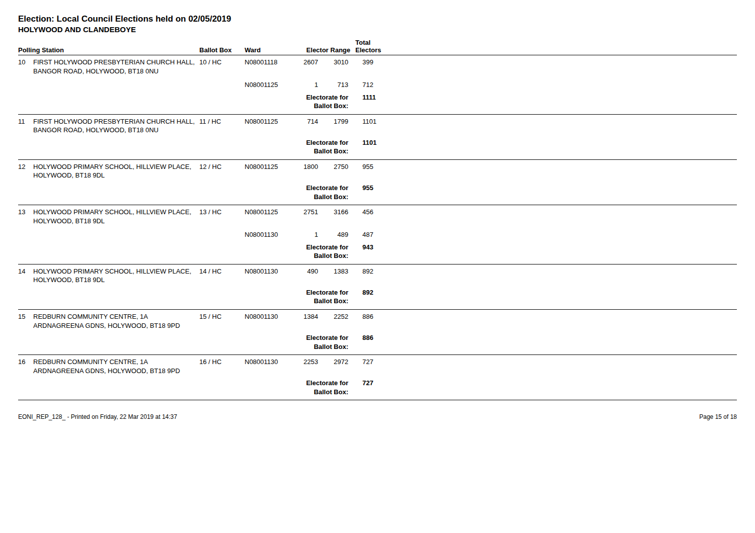Election: Local Council Elections held on 02/05/2019
HOLYWOOD AND CLANDEBOYE
| Polling Station | Ballot Box | Ward | Elector Range | Total Electors | |
| --- | --- | --- | --- | --- | --- |
| 10 | FIRST HOLYWOOD PRESBYTERIAN CHURCH HALL, BANGOR ROAD, HOLYWOOD, BT18 0NU | 10 / HC | N08001118 | 2607 | 3010 | 399 | |
| | | | N08001125 | 1 | 713 | 712 | |
| | | | | Electorate for Ballot Box: | 1111 | |
| 11 | FIRST HOLYWOOD PRESBYTERIAN CHURCH HALL, BANGOR ROAD, HOLYWOOD, BT18 0NU | 11 / HC | N08001125 | 714 | 1799 | 1101 | |
| | | | | Electorate for Ballot Box: | 1101 | |
| 12 | HOLYWOOD PRIMARY SCHOOL, HILLVIEW PLACE, HOLYWOOD, BT18 9DL | 12 / HC | N08001125 | 1800 | 2750 | 955 | |
| | | | | Electorate for Ballot Box: | 955 | |
| 13 | HOLYWOOD PRIMARY SCHOOL, HILLVIEW PLACE, HOLYWOOD, BT18 9DL | 13 / HC | N08001125 | 2751 | 3166 | 456 | |
| | | | N08001130 | 1 | 489 | 487 | |
| | | | | Electorate for Ballot Box: | 943 | |
| 14 | HOLYWOOD PRIMARY SCHOOL, HILLVIEW PLACE, HOLYWOOD, BT18 9DL | 14 / HC | N08001130 | 490 | 1383 | 892 | |
| | | | | Electorate for Ballot Box: | 892 | |
| 15 | REDBURN COMMUNITY CENTRE, 1A ARDNAGREENA GDNS, HOLYWOOD, BT18 9PD | 15 / HC | N08001130 | 1384 | 2252 | 886 | |
| | | | | Electorate for Ballot Box: | 886 | |
| 16 | REDBURN COMMUNITY CENTRE, 1A ARDNAGREENA GDNS, HOLYWOOD, BT18 9PD | 16 / HC | N08001130 | 2253 | 2972 | 727 | |
| | | | | Electorate for Ballot Box: | 727 | |
EONI_REP_128_ - Printed on Friday, 22 Mar 2019 at 14:37
Page 15 of 18